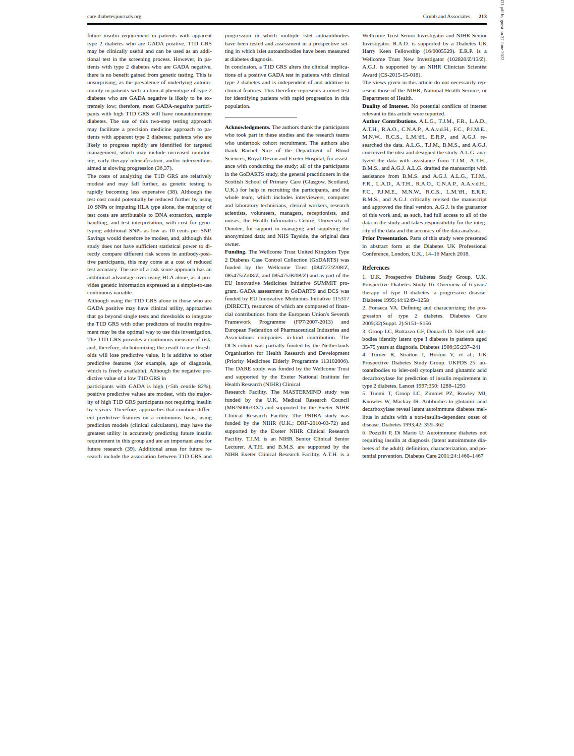care.diabetesjournals.org
Grubb and Associates 213
Downloaded from http://diabetesjournals.org/care/article-pdf/42/2/208/527304/dc180431.pdf by guest on 27 June 2022
future insulin requirement in patients with apparent type 2 diabetes who are GADA positive, T1D GRS may be clinically useful and can be used as an additional test in the screening process. However, in patients with type 2 diabetes who are GADA negative, there is no benefit gained from genetic testing. This is unsurprising, as the prevalence of underlying autoimmunity in patients with a clinical phenotype of type 2 diabetes who are GADA negative is likely to be extremely low; therefore, most GADA-negative participants with high T1D GRS will have nonautoimmune diabetes. The use of this two-step testing approach may facilitate a precision medicine approach to patients with apparent type 2 diabetes; patients who are likely to progress rapidly are identified for targeted management, which may include increased monitoring, early therapy intensification, and/or interventions aimed at slowing progression (36,37).
The costs of analyzing the T1D GRS are relatively modest and may fall further, as genetic testing is rapidly becoming less expensive (38). Although the test cost could potentially be reduced further by using 10 SNPs or imputing HLA type alone, the majority of test costs are attributable to DNA extraction, sample handling, and test interpretation, with cost for genotyping additional SNPs as low as 10 cents per SNP. Savings would therefore be modest, and, although this study does not have sufficient statistical power to directly compare different risk scores in antibody-positive participants, this may come at a cost of reduced test accuracy. The use of a risk score approach has an additional advantage over using HLA alone, as it provides genetic information expressed as a simple-to-use continuous variable.
Although using the T1D GRS alone in those who are GADA positive may have clinical utility, approaches that go beyond single tests and thresholds to integrate the T1D GRS with other predictors of insulin requirement may be the optimal way to use this investigation. The T1D GRS provides a continuous measure of risk, and, therefore, dichotomizing the result to use thresholds will lose predictive value. It is additive to other predictive features (for example, age of diagnosis, which is freely available). Although the negative predictive value of a low T1D GRS in
participants with GADA is high (<5th centile 82%), positive predictive values are modest, with the majority of high T1D GRS participants not requiring insulin by 5 years. Therefore, approaches that combine different predictive features on a continuous basis, using prediction models (clinical calculators), may have the greatest utility in accurately predicting future insulin requirement in this group and are an important area for future research (39). Additional areas for future research include the association between T1D GRS and progression in which multiple islet autoantibodies have been tested and assessment in a prospective setting in which islet autoantibodies have been measured at diabetes diagnosis.
In conclusion, a T1D GRS alters the clinical implications of a positive GADA test in patients with clinical type 2 diabetes and is independent of and additive to clinical features. This therefore represents a novel test for identifying patients with rapid progression in this population.
Acknowledgments. The authors thank the participants who took part in these studies and the research teams who undertook cohort recruitment. The authors also thank Rachel Nice of the Department of Blood Sciences, Royal Devon and Exeter Hospital, for assistance with conducting the study; all of the participants in the GoDARTS study, the general practitioners in the Scottish School of Primary Care (Glasgow, Scotland, U.K.) for help in recruiting the participants, and the whole team, which includes interviewers, computer and laboratory technicians, clerical workers, research scientists, volunteers, managers, receptionists, and nurses; the Health Informatics Centre, University of Dundee, for support in managing and supplying the anonymized data; and NHS Tayside, the original data owner.
Funding. The Wellcome Trust United Kingdom Type 2 Diabetes Case Control Collection (GoDARTS) was funded by the Wellcome Trust (084727/Z/08/Z, 085475/Z/08/Z, and 085475/B/08/Z) and as part of the EU Innovative Medicines Initiative SUMMIT program. GADA assessment in GoDARTS and DCS was funded by EU Innovative Medicines Initiative 115317 (DIRECT), resources of which are composed of financial contributions from the European Union's Seventh Framework Programme (FP7/2007-2013) and European Federation of Pharmaceutical Industries and Associations companies in-kind contribution. The DCS cohort was partially funded by the Netherlands Organisation for Health Research and Development (Priority Medicines Elderly Programme 113102006). The DARE study was funded by the Wellcome Trust and supported by the Exeter National Institute for Health Research (NIHR) Clinical
Research Facility. The MASTERMIND study was funded by the U.K. Medical Research Council (MR/N00633X/) and supported by the Exeter NIHR Clinical Research Facility. The PRIBA study was funded by the NIHR (U.K.; DRF-2010-03-72) and supported by the Exeter NIHR Clinical Research Facility. T.J.M. is an NIHR Senior Clinical Senior Lecturer. A.T.H. and B.M.S. are supported by the NIHR Exeter Clinical Research Facility. A.T.H. is a Wellcome Trust Senior Investigator and NIHR Senior Investigator. R.A.O. is supported by a Diabetes UK Harry Keen Fellowship (16/0005529). E.R.P. is a Wellcome Trust New Investigator (102820/Z/13/Z). A.G.J. is supported by an NIHR Clinician Scientist Award (CS-2015-15-018).
The views given in this article do not necessarily represent those of the NIHR, National Health Service, or Department of Health.
Duality of Interest. No potential conflicts of interest relevant to this article were reported.
Author Contributions. A.L.G., T.J.M., F.R., L.A.D., A.T.H., R.A.O., C.N.A.P., A.A.v.d.H., F.C., P.J.M.E., M.N.W., R.C.S., L.M.'tH., E.R.P., and A.G.J. researched the data. A.L.G., T.J.M., B.M.S., and A.G.J. conceived the idea and designed the study. A.L.G. analyzed the data with assistance from T.J.M., A.T.H., B.M.S., and A.G.J. A.L.G. drafted the manuscript with assistance from B.M.S. and A.G.J. A.L.G., T.J.M., F.R., L.A.D., A.T.H., R.A.O., C.N.A.P., A.A.v.d.H., F.C., P.J.M.E., M.N.W., R.C.S., L.M.'tH., E.R.P., B.M.S., and A.G.J. critically revised the manuscript and approved the final version. A.G.J. is the guarantor of this work and, as such, had full access to all of the data in the study and takes responsibility for the integrity of the data and the accuracy of the data analysis.
Prior Presentation. Parts of this study were presented in abstract form at the Diabetes UK Professional Conference, London, U.K., 14–16 March 2018.
References
1. U.K. Prospective Diabetes Study Group. U.K. Prospective Diabetes Study 16. Overview of 6 years' therapy of type II diabetes: a progressive disease. Diabetes 1995;44:1249–1258
2. Fonseca VA. Defining and characterizing the progression of type 2 diabetes. Diabetes Care 2009;32(Suppl. 2):S151–S156
3. Groop LC, Bottazzo GF, Doniach D. Islet cell antibodies identify latent type I diabetes in patients aged 35-75 years at diagnosis. Diabetes 1986;35:237–241
4. Turner R, Stratton I, Horton V, et al.; UK Prospective Diabetes Study Group. UKPDS 25: autoantibodies to islet-cell cytoplasm and glutamic acid decarboxylase for prediction of insulin requirement in type 2 diabetes. Lancet 1997;350: 1288–1293
5. Tuomi T, Groop LC, Zimmet PZ, Rowley MJ, Knowles W, Mackay IR. Antibodies to glutamic acid decarboxylase reveal latent autoimmune diabetes mellitus in adults with a non-insulin-dependent onset of disease. Diabetes 1993;42: 359–362
6. Pozzilli P, Di Mario U. Autoimmune diabetes not requiring insulin at diagnosis (latent autoimmune diabetes of the adult): definition, characterization, and potential prevention. Diabetes Care 2001;24:1460–1467